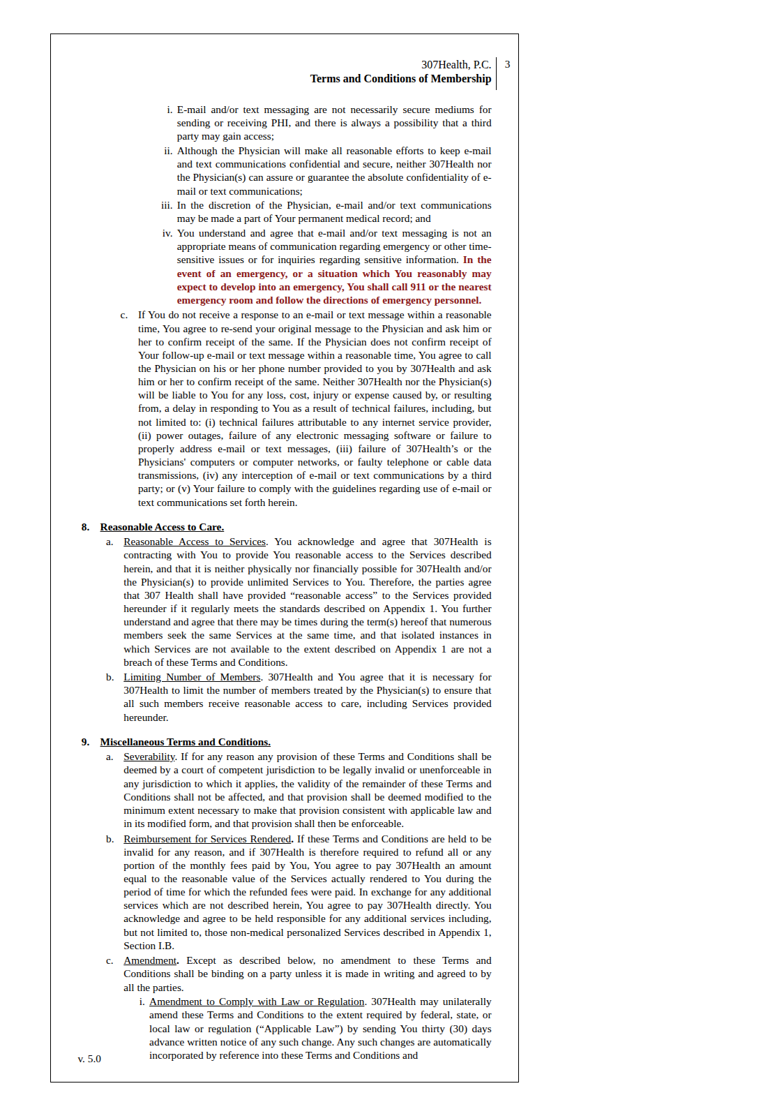3
307Health, P.C.
Terms and Conditions of Membership
E-mail and/or text messaging are not necessarily secure mediums for sending or receiving PHI, and there is always a possibility that a third party may gain access;
Although the Physician will make all reasonable efforts to keep e-mail and text communications confidential and secure, neither 307Health nor the Physician(s) can assure or guarantee the absolute confidentiality of e-mail or text communications;
In the discretion of the Physician, e-mail and/or text communications may be made a part of Your permanent medical record; and
You understand and agree that e-mail and/or text messaging is not an appropriate means of communication regarding emergency or other time-sensitive issues or for inquiries regarding sensitive information. In the event of an emergency, or a situation which You reasonably may expect to develop into an emergency, You shall call 911 or the nearest emergency room and follow the directions of emergency personnel.
If You do not receive a response to an e-mail or text message within a reasonable time, You agree to re-send your original message to the Physician and ask him or her to confirm receipt of the same. If the Physician does not confirm receipt of Your follow-up e-mail or text message within a reasonable time, You agree to call the Physician on his or her phone number provided to you by 307Health and ask him or her to confirm receipt of the same. Neither 307Health nor the Physician(s) will be liable to You for any loss, cost, injury or expense caused by, or resulting from, a delay in responding to You as a result of technical failures, including, but not limited to: (i) technical failures attributable to any internet service provider, (ii) power outages, failure of any electronic messaging software or failure to properly address e-mail or text messages, (iii) failure of 307Health’s or the Physicians' computers or computer networks, or faulty telephone or cable data transmissions, (iv) any interception of e-mail or text communications by a third party; or (v) Your failure to comply with the guidelines regarding use of e-mail or text communications set forth herein.
Reasonable Access to Care.
Reasonable Access to Services. You acknowledge and agree that 307Health is contracting with You to provide You reasonable access to the Services described herein, and that it is neither physically nor financially possible for 307Health and/or the Physician(s) to provide unlimited Services to You. Therefore, the parties agree that 307 Health shall have provided “reasonable access” to the Services provided hereunder if it regularly meets the standards described on Appendix 1. You further understand and agree that there may be times during the term(s) hereof that numerous members seek the same Services at the same time, and that isolated instances in which Services are not available to the extent described on Appendix 1 are not a breach of these Terms and Conditions.
Limiting Number of Members. 307Health and You agree that it is necessary for 307Health to limit the number of members treated by the Physician(s) to ensure that all such members receive reasonable access to care, including Services provided hereunder.
Miscellaneous Terms and Conditions.
Severability. If for any reason any provision of these Terms and Conditions shall be deemed by a court of competent jurisdiction to be legally invalid or unenforceable in any jurisdiction to which it applies, the validity of the remainder of these Terms and Conditions shall not be affected, and that provision shall be deemed modified to the minimum extent necessary to make that provision consistent with applicable law and in its modified form, and that provision shall then be enforceable.
Reimbursement for Services Rendered. If these Terms and Conditions are held to be invalid for any reason, and if 307Health is therefore required to refund all or any portion of the monthly fees paid by You, You agree to pay 307Health an amount equal to the reasonable value of the Services actually rendered to You during the period of time for which the refunded fees were paid. In exchange for any additional services which are not described herein, You agree to pay 307Health directly. You acknowledge and agree to be held responsible for any additional services including, but not limited to, those non-medical personalized Services described in Appendix 1, Section I.B.
Amendment. Except as described below, no amendment to these Terms and Conditions shall be binding on a party unless it is made in writing and agreed to by all the parties.
Amendment to Comply with Law or Regulation. 307Health may unilaterally amend these Terms and Conditions to the extent required by federal, state, or local law or regulation (“Applicable Law”) by sending You thirty (30) days advance written notice of any such change. Any such changes are automatically incorporated by reference into these Terms and Conditions and
v. 5.0